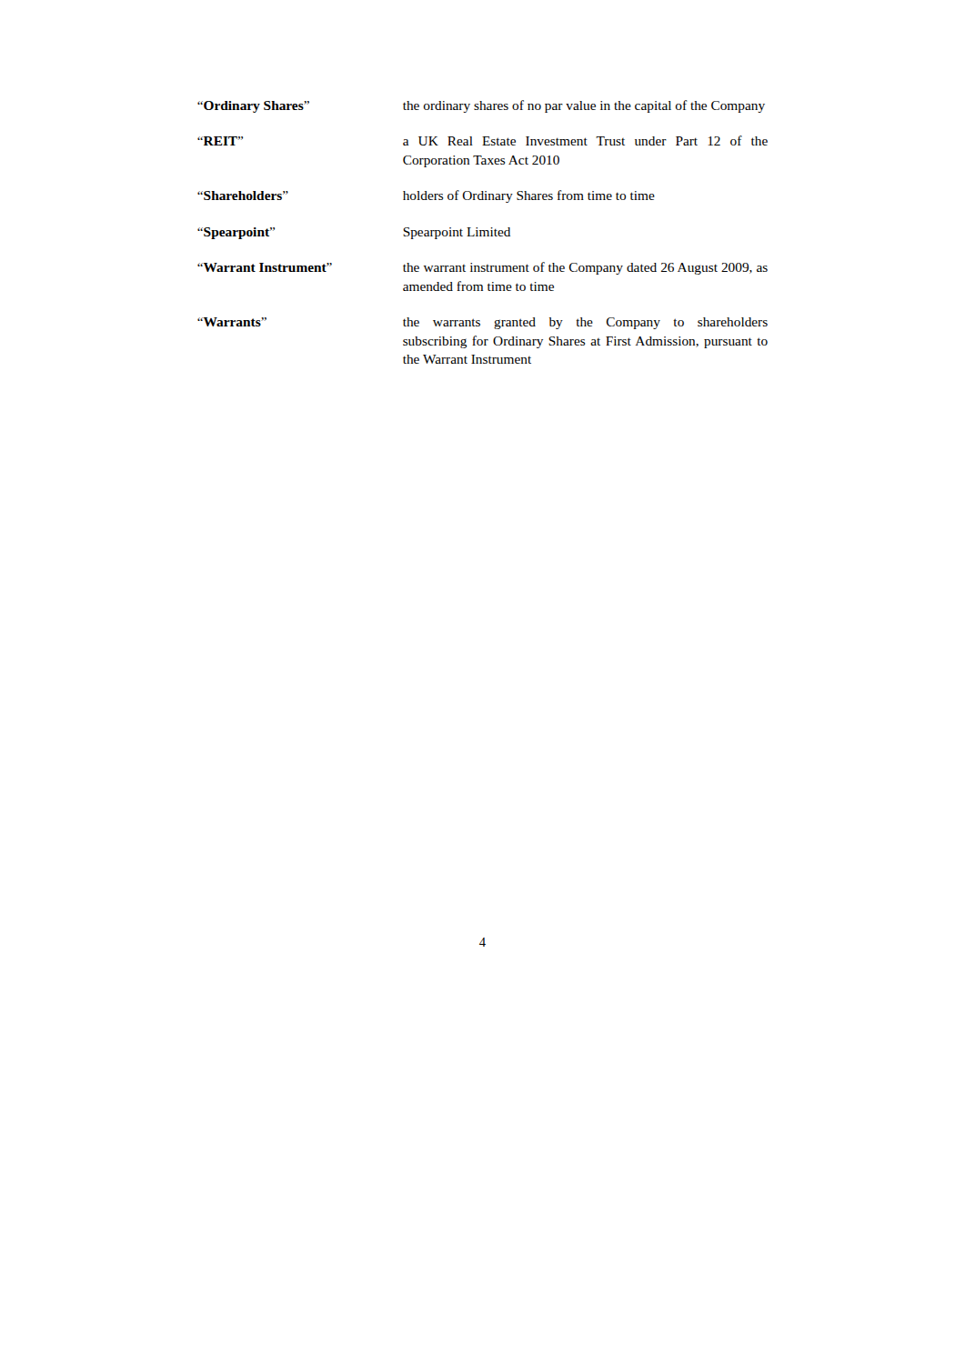| “ Ordinary Shares ” | the ordinary shares of no par value in the capital of the Company |
| “ REIT ” | a UK Real Estate Investment Trust under Part 12 of the Corporation Taxes Act 2010 |
| “ Shareholders ” | holders of Ordinary Shares from time to time |
| “ Spearpoint ” | Spearpoint Limited |
| “ Warrant Instrument ” | the warrant instrument of the Company dated 26 August 2009, as amended from time to time |
| “ Warrants ” | the warrants granted by the Company to shareholders subscribing for Ordinary Shares at First Admission, pursuant to the Warrant Instrument |
4